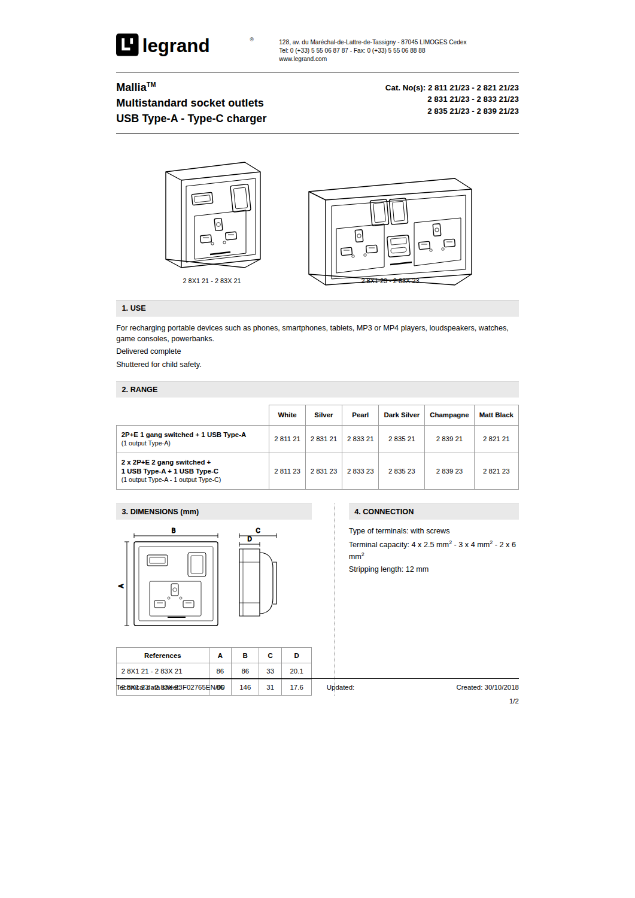legrand ®
128, av. du Maréchal-de-Lattre-de-Tassigny - 87045 LIMOGES Cedex
Tel: 0 (+33) 5 55 06 87 87 - Fax: 0 (+33) 5 55 06 88 88
www.legrand.com
MalliaTM
Multistandard socket outlets
USB Type-A - Type-C charger
Cat. No(s): 2 811 21/23 - 2 821 21/23
2 831 21/23 - 2 833 21/23
2 835 21/23 - 2 839 21/23
2 8X1 21 - 2 83X 21
2 8X1 23 - 2 83X 23
1. USE
For recharging portable devices such as phones, smartphones, tablets, MP3 or MP4 players, loudspeakers, watches, game consoles, powerbanks.
Delivered complete
Shuttered for child safety.
2. RANGE
| | White | Silver | Pearl | Dark Silver | Champagne | Matt Black |
| --- | --- | --- | --- | --- | --- | --- |
| 2P+E 1 gang switched + 1 USB Type-A (1 output Type-A) | 2 811 21 | 2 831 21 | 2 833 21 | 2 835 21 | 2 839 21 | 2 821 21 |
| 2 x 2P+E 2 gang switched + 1 USB Type-A + 1 USB Type-C (1 output Type-A - 1 output Type-C) | 2 811 23 | 2 831 23 | 2 833 23 | 2 835 23 | 2 839 23 | 2 821 23 |
3. DIMENSIONS (mm)
B A C D
| References | A | B | C | D |
| --- | --- | --- | --- | --- |
| 2 8X1 21 - 2 83X 21 | 86 | 86 | 33 | 20.1 |
| 2 8X1 23 - 2 83X 23 | 86 | 146 | 31 | 17.6 |
4. CONNECTION
Type of terminals: with screws
Terminal capacity: 4 x 2.5 mm2 - 3 x 4 mm2 - 2 x 6 mm2
Stripping length: 12 mm
Technical data sheet: F02765EN/00
Updated:
Created: 30/10/2018
1/2